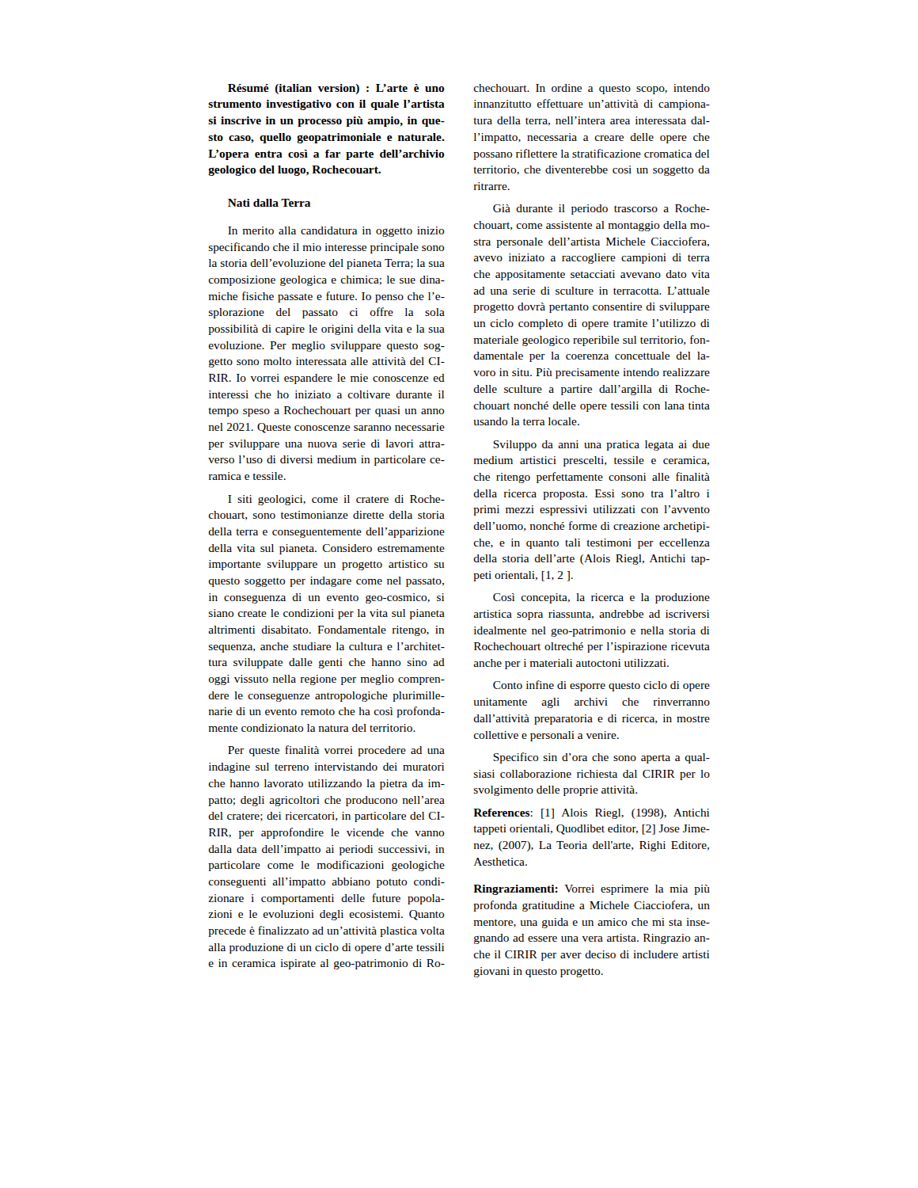Résumé (italian version) : L’arte è uno strumento investigativo con il quale l’artista si inscrive in un processo più ampio, in questo caso, quello geopatrimoniale e naturale. L’opera entra così a far parte dell’archivio geologico del luogo, Rochecouart.
Nati dalla Terra
In merito alla candidatura in oggetto inizio specificando che il mio interesse principale sono la storia dell’evoluzione del pianeta Terra; la sua composizione geologica e chimica; le sue dinamiche fisiche passate e future. Io penso che l’esplorazione del passato ci offre la sola possibilità di capire le origini della vita e la sua evoluzione. Per meglio sviluppare questo soggetto sono molto interessata alle attività del CIRIR. Io vorrei espandere le mie conoscenze ed interessi che ho iniziato a coltivare durante il tempo speso a Rochechouart per quasi un anno nel 2021. Queste conoscenze saranno necessarie per sviluppare una nuova serie di lavori attraverso l’uso di diversi medium in particolare ceramica e tessile.
I siti geologici, come il cratere di Rochechouart, sono testimonianze dirette della storia della terra e conseguentemente dell’apparizione della vita sul pianeta. Considero estremamente importante sviluppare un progetto artistico su questo soggetto per indagare come nel passato, in conseguenza di un evento geo-cosmico, si siano create le condizioni per la vita sul pianeta altrimenti disabitato. Fondamentale ritengo, in sequenza, anche studiare la cultura e l’architettura sviluppate dalle genti che hanno sino ad oggi vissuto nella regione per meglio comprendere le conseguenze antropologiche plurimillenarie di un evento remoto che ha così profondamente condizionato la natura del territorio.
Per queste finalità vorrei procedere ad una indagine sul terreno intervistando dei muratori che hanno lavorato utilizzando la pietra da impatto; degli agricoltori che producono nell’area del cratere; dei ricercatori, in particolare del CIRIR, per approfondire le vicende che vanno dalla data dell’impatto ai periodi successivi, in particolare come le modificazioni geologiche conseguenti all’impatto abbiano potuto condizionare i comportamenti delle future popolazioni e le evoluzioni degli ecosistemi. Quanto precede è finalizzato ad un’attività plastica volta alla produzione di un ciclo di opere d’arte tessili e in ceramica ispirate al geo-patrimonio di Rochechouart. In ordine a questo scopo, intendo innanzitutto effettuare un’attività di campionatura della terra, nell’intera area interessata dall’impatto, necessaria a creare delle opere che possano riflettere la stratificazione cromatica del territorio, che diventerebbe cosi un soggetto da ritrarre.
Già durante il periodo trascorso a Rochechouart, come assistente al montaggio della mostra personale dell’artista Michele Ciacciofera, avevo iniziato a raccogliere campioni di terra che appositamente setacciati avevano dato vita ad una serie di sculture in terracotta. L’attuale progetto dovrà pertanto consentire di sviluppare un ciclo completo di opere tramite l’utilizzo di materiale geologico reperibile sul territorio, fondamentale per la coerenza concettuale del lavoro in situ. Più precisamente intendo realizzare delle sculture a partire dall’argilla di Rochechouart nonché delle opere tessili con lana tinta usando la terra locale.
Sviluppo da anni una pratica legata ai due medium artistici prescelti, tessile e ceramica, che ritengo perfettamente consoni alle finalità della ricerca proposta. Essi sono tra l’altro i primi mezzi espressivi utilizzati con l’avvento dell’uomo, nonché forme di creazione archetipiche, e in quanto tali testimoni per eccellenza della storia dell’arte (Alois Riegl, Antichi tappeti orientali, [1, 2 ].
Così concepita, la ricerca e la produzione artistica sopra riassunta, andrebbe ad iscriversi idealmente nel geo-patrimonio e nella storia di Rochechouart oltreché per l’ispirazione ricevuta anche per i materiali autoctoni utilizzati.
Conto infine di esporre questo ciclo di opere unitamente agli archivi che rinverranno dall’attività preparatoria e di ricerca, in mostre collettive e personali a venire.
Specifico sin d’ora che sono aperta a qualsiasi collaborazione richiesta dal CIRIR per lo svolgimento delle proprie attività.
References: [1] Alois Riegl, (1998), Antichi tappeti orientali, Quodlibet editor, [2] Jose Jimenez, (2007), La Teoria dell'arte, Righi Editore, Aesthetica.
Ringraziamenti: Vorrei esprimere la mia più profonda gratitudine a Michele Ciacciofera, un mentore, una guida e un amico che mi sta insegnando ad essere una vera artista. Ringrazio anche il CIRIR per aver deciso di includere artisti giovani in questo progetto.